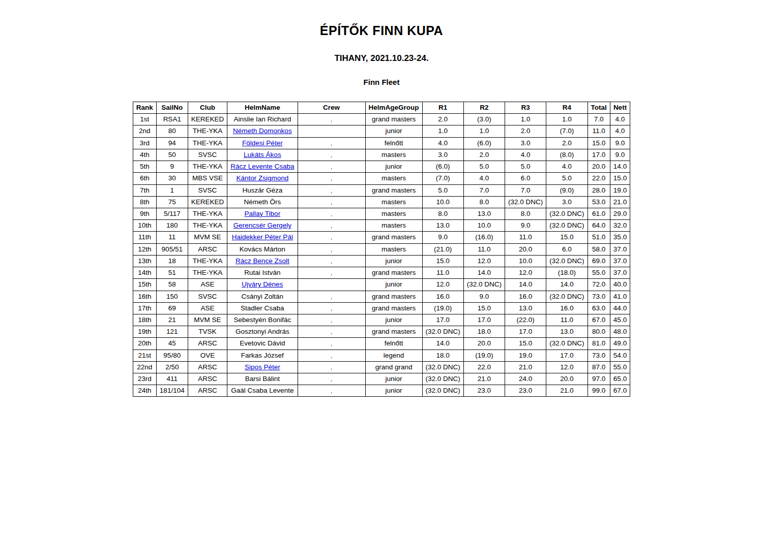ÉPÍTŐK FINN KUPA
TIHANY, 2021.10.23-24.
Finn Fleet
| Rank | SailNo | Club | HelmName | Crew | HelmAgeGroup | R1 | R2 | R3 | R4 | Total | Nett |
| --- | --- | --- | --- | --- | --- | --- | --- | --- | --- | --- | --- |
| 1st | RSA1 | KEREKED | Ainslie Ian Richard | , | grand masters | 2.0 | (3.0) | 1.0 | 1.0 | 7.0 | 4.0 |
| 2nd | 80 | THE-YKA | Németh Domonkos | | junior | 1.0 | 1.0 | 2.0 | (7.0) | 11.0 | 4.0 |
| 3rd | 94 | THE-YKA | Földesi Péter | , | felnőtt | 4.0 | (6.0) | 3.0 | 2.0 | 15.0 | 9.0 |
| 4th | 50 | SVSC | Lukáts Ákos | , | masters | 3.0 | 2.0 | 4.0 | (8.0) | 17.0 | 9.0 |
| 5th | 9 | THE-YKA | Rácz Levente Csaba | , | junior | (6.0) | 5.0 | 5.0 | 4.0 | 20.0 | 14.0 |
| 6th | 30 | MBS VSE | Kántor Zsigmond | , | masters | (7.0) | 4.0 | 6.0 | 5.0 | 22.0 | 15.0 |
| 7th | 1 | SVSC | Huszár Géza | , | grand masters | 5.0 | 7.0 | 7.0 | (9.0) | 28.0 | 19.0 |
| 8th | 75 | KEREKED | Németh Örs | , | masters | 10.0 | 8.0 | (32.0 DNC) | 3.0 | 53.0 | 21.0 |
| 9th | 5/117 | THE-YKA | Pallay Tibor | , | masters | 8.0 | 13.0 | 8.0 | (32.0 DNC) | 61.0 | 29.0 |
| 10th | 180 | THE-YKA | Gerencsér Gergely | , | masters | 13.0 | 10.0 | 9.0 | (32.0 DNC) | 64.0 | 32.0 |
| 11th | 11 | MVM SE | Haidekker Péter Pál | , | grand masters | 9.0 | (16.0) | 11.0 | 15.0 | 51.0 | 35.0 |
| 12th | 905/51 | ARSC | Kovács Márton | , | masters | (21.0) | 11.0 | 20.0 | 6.0 | 58.0 | 37.0 |
| 13th | 18 | THE-YKA | Rácz Bence Zsolt | , | junior | 15.0 | 12.0 | 10.0 | (32.0 DNC) | 69.0 | 37.0 |
| 14th | 51 | THE-YKA | Rutai István | , | grand masters | 11.0 | 14.0 | 12.0 | (18.0) | 55.0 | 37.0 |
| 15th | 58 | ASE | Ujváry Dénes | | junior | 12.0 | (32.0 DNC) | 14.0 | 14.0 | 72.0 | 40.0 |
| 16th | 150 | SVSC | Csányi Zoltán | , | grand masters | 16.0 | 9.0 | 16.0 | (32.0 DNC) | 73.0 | 41.0 |
| 17th | 69 | ASE | Stadler Csaba | , | grand masters | (19.0) | 15.0 | 13.0 | 16.0 | 63.0 | 44.0 |
| 18th | 21 | MVM SE | Sebestyén Bonifác | , | junior | 17.0 | 17.0 | (22.0) | 11.0 | 67.0 | 45.0 |
| 19th | 121 | TVSK | Gosztonyi András | , | grand masters | (32.0 DNC) | 18.0 | 17.0 | 13.0 | 80.0 | 48.0 |
| 20th | 45 | ARSC | Evetovic Dávid | , | felnőtt | 14.0 | 20.0 | 15.0 | (32.0 DNC) | 81.0 | 49.0 |
| 21st | 95/80 | OVE | Farkas József | , | legend | 18.0 | (19.0) | 19.0 | 17.0 | 73.0 | 54.0 |
| 22nd | 2/50 | ARSC | Sipos Péter | , | grand grand | (32.0 DNC) | 22.0 | 21.0 | 12.0 | 87.0 | 55.0 |
| 23rd | 411 | ARSC | Barsi Bálint | , | junior | (32.0 DNC) | 21.0 | 24.0 | 20.0 | 97.0 | 65.0 |
| 24th | 181/104 | ARSC | Gaál Csaba Levente | , | junior | (32.0 DNC) | 23.0 | 23.0 | 21.0 | 99.0 | 67.0 |